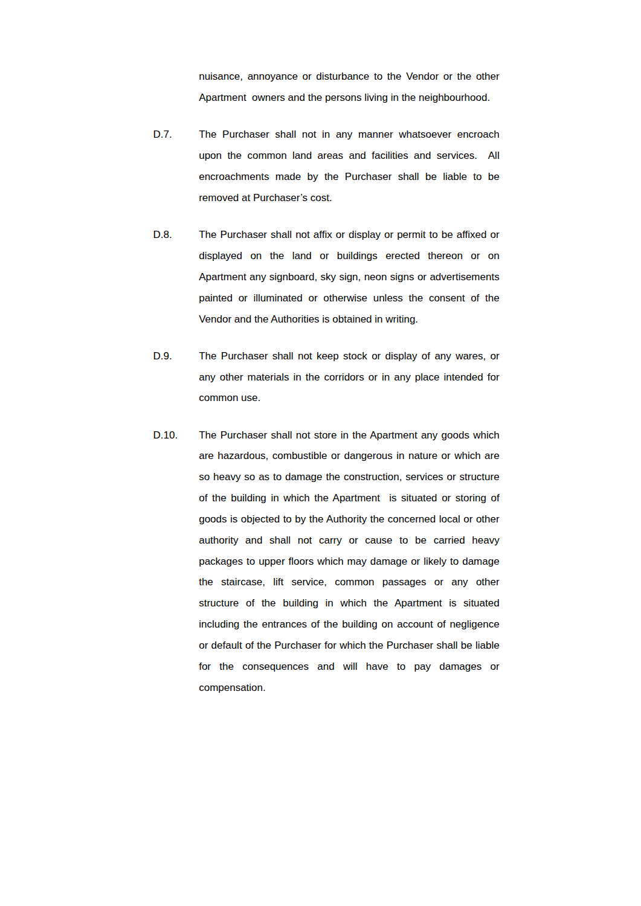nuisance, annoyance or disturbance to the Vendor or the other Apartment owners and the persons living in the neighbourhood.
D.7. The Purchaser shall not in any manner whatsoever encroach upon the common land areas and facilities and services. All encroachments made by the Purchaser shall be liable to be removed at Purchaser’s cost.
D.8. The Purchaser shall not affix or display or permit to be affixed or displayed on the land or buildings erected thereon or on Apartment any signboard, sky sign, neon signs or advertisements painted or illuminated or otherwise unless the consent of the Vendor and the Authorities is obtained in writing.
D.9. The Purchaser shall not keep stock or display of any wares, or any other materials in the corridors or in any place intended for common use.
D.10. The Purchaser shall not store in the Apartment any goods which are hazardous, combustible or dangerous in nature or which are so heavy so as to damage the construction, services or structure of the building in which the Apartment is situated or storing of goods is objected to by the Authority the concerned local or other authority and shall not carry or cause to be carried heavy packages to upper floors which may damage or likely to damage the staircase, lift service, common passages or any other structure of the building in which the Apartment is situated including the entrances of the building on account of negligence or default of the Purchaser for which the Purchaser shall be liable for the consequences and will have to pay damages or compensation.